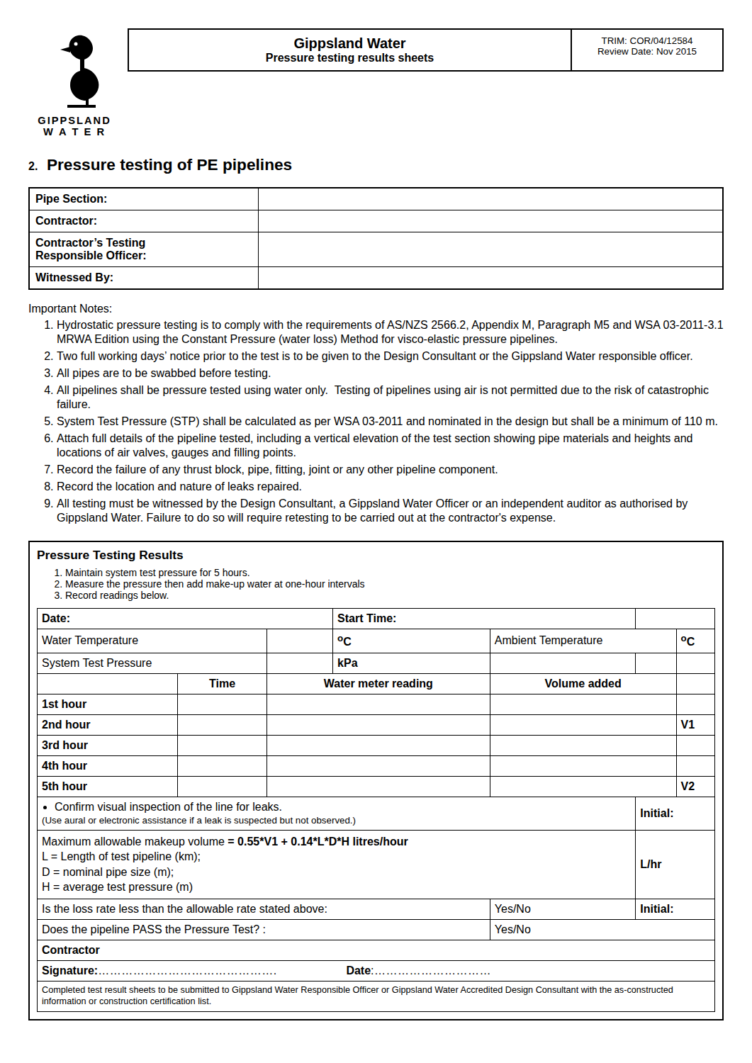GIPPSLAND
W A T E R
Gippsland Water
Pressure testing results sheets
TRIM: COR/04/12584
Review Date: Nov 2015
2. Pressure testing of PE pipelines
| Pipe Section: | |
| Contractor: | |
| Contractor’s Testing Responsible Officer: | |
| Witnessed By: | |
Important Notes:
Hydrostatic pressure testing is to comply with the requirements of AS/NZS 2566.2, Appendix M, Paragraph M5 and WSA 03-2011-3.1 MRWA Edition using the Constant Pressure (water loss) Method for visco-elastic pressure pipelines.
Two full working days’ notice prior to the test is to be given to the Design Consultant or the Gippsland Water responsible officer.
All pipes are to be swabbed before testing.
All pipelines shall be pressure tested using water only. Testing of pipelines using air is not permitted due to the risk of catastrophic failure.
System Test Pressure (STP) shall be calculated as per WSA 03-2011 and nominated in the design but shall be a minimum of 110 m.
Attach full details of the pipeline tested, including a vertical elevation of the test section showing pipe materials and heights and locations of air valves, gauges and filling points.
Record the failure of any thrust block, pipe, fitting, joint or any other pipeline component.
Record the location and nature of leaks repaired.
All testing must be witnessed by the Design Consultant, a Gippsland Water Officer or an independent auditor as authorised by Gippsland Water. Failure to do so will require retesting to be carried out at the contractor's expense.
Pressure Testing Results
Maintain system test pressure for 5 hours.
Measure the pressure then add make-up water at one-hour intervals
Record readings below.
| Date: | Start Time: | |
| Water Temperature | | o C | Ambient Temperature | o C |
| System Test Pressure | | kPa | | | |
| | Time | Water meter reading | Volume added | |
| 1st hour | | | | |
| 2nd hour | | | | V1 |
| 3rd hour | | | | |
| 4th hour | | | | |
| 5th hour | | | | V2 |
| Confirm visual inspection of the line for leaks. (Use aural or electronic assistance if a leak is suspected but not observed.) | Initial: |
| Maximum allowable makeup volume = 0.55*V1 + 0.14*L*D*H litres/hour L = Length of test pipeline (km); D = nominal pipe size (m); H = average test pressure (m) | L/hr |
| Is the loss rate less than the allowable rate stated above: | Yes/No | Initial: |
| Does the pipeline PASS the Pressure Test? : | Yes/No |
| Contractor |
| Signature: ………………………………………. Date :………………………… |
| Completed test result sheets to be submitted to Gippsland Water Responsible Officer or Gippsland Water Accredited Design Consultant with the as-constructed information or construction certification list. |